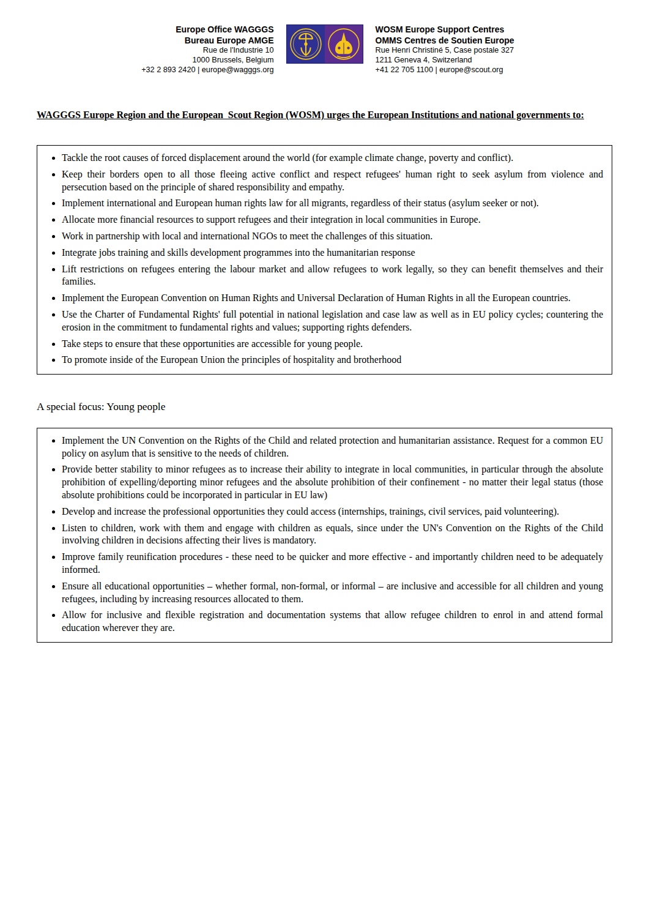Europe Office WAGGGS
Bureau Europe AMGE
Rue de l'Industrie 10
1000 Brussels, Belgium
+32 2 893 2420 | europe@wagggs.org
WOSM Europe Support Centres
OMMS Centres de Soutien Europe
Rue Henri Christiné 5, Case postale 327
1211 Geneva 4, Switzerland
+41 22 705 1100 | europe@scout.org
WAGGGS Europe Region and the European Scout Region (WOSM) urges the European Institutions and national governments to:
Tackle the root causes of forced displacement around the world (for example climate change, poverty and conflict).
Keep their borders open to all those fleeing active conflict and respect refugees' human right to seek asylum from violence and persecution based on the principle of shared responsibility and empathy.
Implement international and European human rights law for all migrants, regardless of their status (asylum seeker or not).
Allocate more financial resources to support refugees and their integration in local communities in Europe.
Work in partnership with local and international NGOs to meet the challenges of this situation.
Integrate jobs training and skills development programmes into the humanitarian response
Lift restrictions on refugees entering the labour market and allow refugees to work legally, so they can benefit themselves and their families.
Implement the European Convention on Human Rights and Universal Declaration of Human Rights in all the European countries.
Use the Charter of Fundamental Rights' full potential in national legislation and case law as well as in EU policy cycles; countering the erosion in the commitment to fundamental rights and values; supporting rights defenders.
Take steps to ensure that these opportunities are accessible for young people.
To promote inside of the European Union the principles of hospitality and brotherhood
A special focus: Young people
Implement the UN Convention on the Rights of the Child and related protection and humanitarian assistance. Request for a common EU policy on asylum that is sensitive to the needs of children.
Provide better stability to minor refugees as to increase their ability to integrate in local communities, in particular through the absolute prohibition of expelling/deporting minor refugees and the absolute prohibition of their confinement - no matter their legal status (those absolute prohibitions could be incorporated in particular in EU law)
Develop and increase the professional opportunities they could access (internships, trainings, civil services, paid volunteering).
Listen to children, work with them and engage with children as equals, since under the UN's Convention on the Rights of the Child involving children in decisions affecting their lives is mandatory.
Improve family reunification procedures - these need to be quicker and more effective - and importantly children need to be adequately informed.
Ensure all educational opportunities – whether formal, non-formal, or informal – are inclusive and accessible for all children and young refugees, including by increasing resources allocated to them.
Allow for inclusive and flexible registration and documentation systems that allow refugee children to enrol in and attend formal education wherever they are.